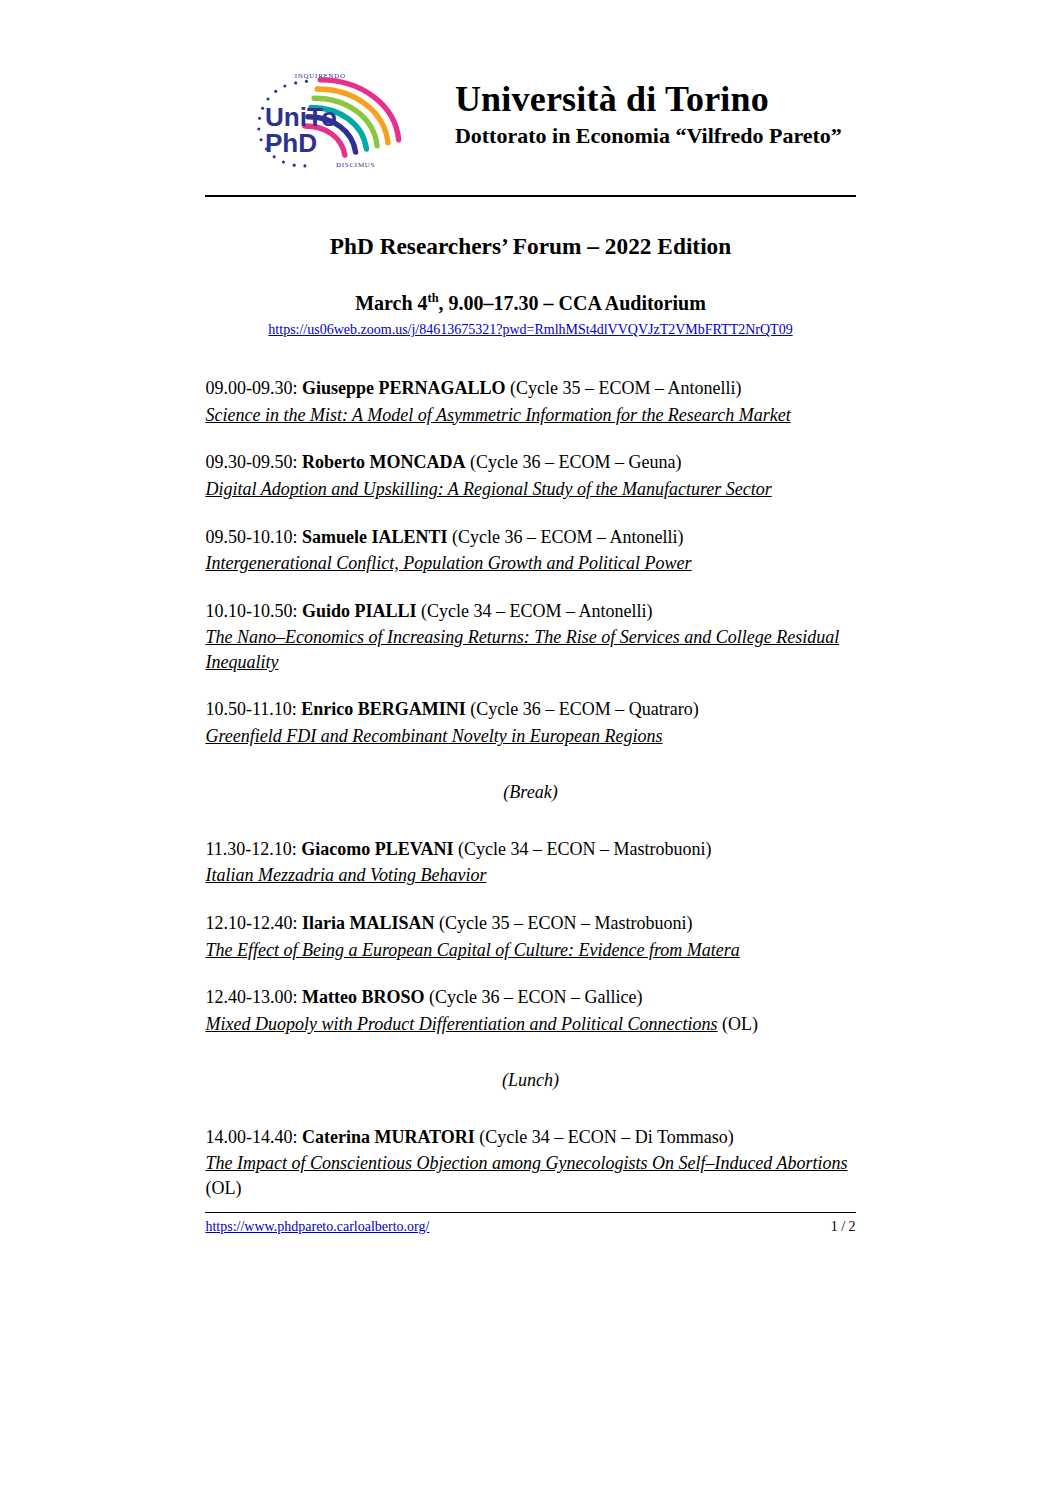INQUIRENDO DISCIMUS UniTo PhD
Università di Torino
Dottorato in Economia “Vilfredo Pareto”
PhD Researchers’ Forum – 2022 Edition
March 4th, 9.00–17.30 – CCA Auditorium
https://us06web.zoom.us/j/84613675321?pwd=RmlhMSt4dlVVQVJzT2VMbFRTT2NrQT09
09.00-09.30: Giuseppe PERNAGALLO (Cycle 35 – ECOM – Antonelli)
Science in the Mist: A Model of Asymmetric Information for the Research Market
09.30-09.50: Roberto MONCADA (Cycle 36 – ECOM – Geuna)
Digital Adoption and Upskilling: A Regional Study of the Manufacturer Sector
09.50-10.10: Samuele IALENTI (Cycle 36 – ECOM – Antonelli)
Intergenerational Conflict, Population Growth and Political Power
10.10-10.50: Guido PIALLI (Cycle 34 – ECOM – Antonelli)
The Nano–Economics of Increasing Returns: The Rise of Services and College Residual Inequality
10.50-11.10: Enrico BERGAMINI (Cycle 36 – ECOM – Quatraro)
Greenfield FDI and Recombinant Novelty in European Regions
(Break)
11.30-12.10: Giacomo PLEVANI (Cycle 34 – ECON – Mastrobuoni)
Italian Mezzadria and Voting Behavior
12.10-12.40: Ilaria MALISAN (Cycle 35 – ECON – Mastrobuoni)
The Effect of Being a European Capital of Culture: Evidence from Matera
12.40-13.00: Matteo BROSO (Cycle 36 – ECON – Gallice)
Mixed Duopoly with Product Differentiation and Political Connections (OL)
(Lunch)
14.00-14.40: Caterina MURATORI (Cycle 34 – ECON – Di Tommaso)
The Impact of Conscientious Objection among Gynecologists On Self–Induced Abortions (OL)
https://www.phdpareto.carloalberto.org/ 1 / 2